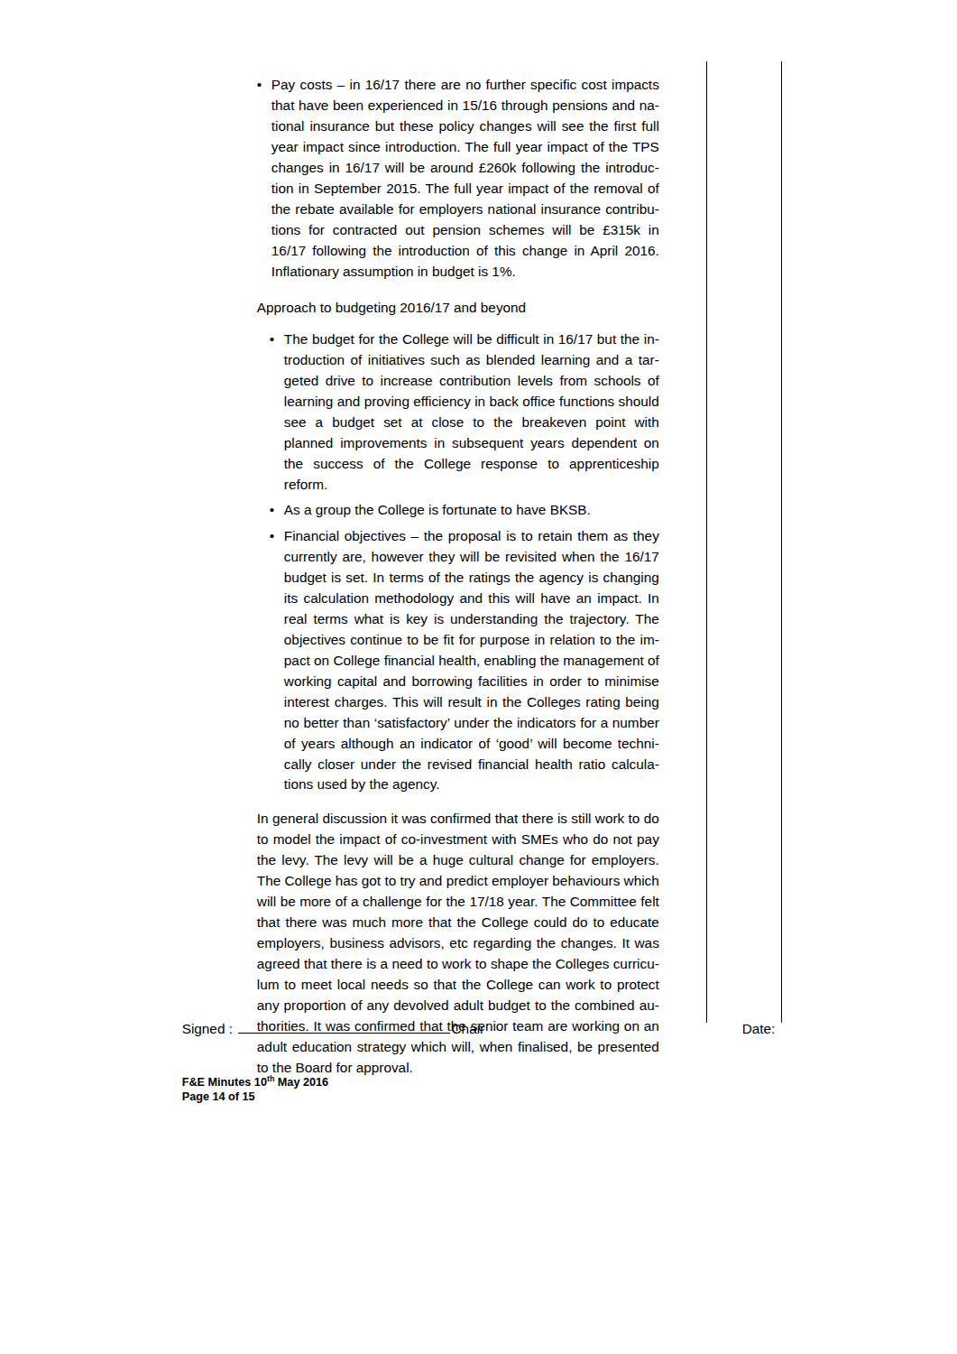Pay costs – in 16/17 there are no further specific cost impacts that have been experienced in 15/16 through pensions and national insurance but these policy changes will see the first full year impact since introduction. The full year impact of the TPS changes in 16/17 will be around £260k following the introduction in September 2015. The full year impact of the removal of the rebate available for employers national insurance contributions for contracted out pension schemes will be £315k in 16/17 following the introduction of this change in April 2016. Inflationary assumption in budget is 1%.
Approach to budgeting 2016/17 and beyond
The budget for the College will be difficult in 16/17 but the introduction of initiatives such as blended learning and a targeted drive to increase contribution levels from schools of learning and proving efficiency in back office functions should see a budget set at close to the breakeven point with planned improvements in subsequent years dependent on the success of the College response to apprenticeship reform.
As a group the College is fortunate to have BKSB.
Financial objectives – the proposal is to retain them as they currently are, however they will be revisited when the 16/17 budget is set. In terms of the ratings the agency is changing its calculation methodology and this will have an impact. In real terms what is key is understanding the trajectory. The objectives continue to be fit for purpose in relation to the impact on College financial health, enabling the management of working capital and borrowing facilities in order to minimise interest charges. This will result in the Colleges rating being no better than ‘satisfactory’ under the indicators for a number of years although an indicator of ‘good’ will become technically closer under the revised financial health ratio calculations used by the agency.
In general discussion it was confirmed that there is still work to do to model the impact of co-investment with SMEs who do not pay the levy. The levy will be a huge cultural change for employers. The College has got to try and predict employer behaviours which will be more of a challenge for the 17/18 year. The Committee felt that there was much more that the College could do to educate employers, business advisors, etc regarding the changes. It was agreed that there is a need to work to shape the Colleges curriculum to meet local needs so that the College can work to protect any proportion of any devolved adult budget to the combined authorities. It was confirmed that the senior team are working on an adult education strategy which will, when finalised, be presented to the Board for approval.
Signed : Chair
Date:
F&E Minutes 10th May 2016
Page 14 of 15